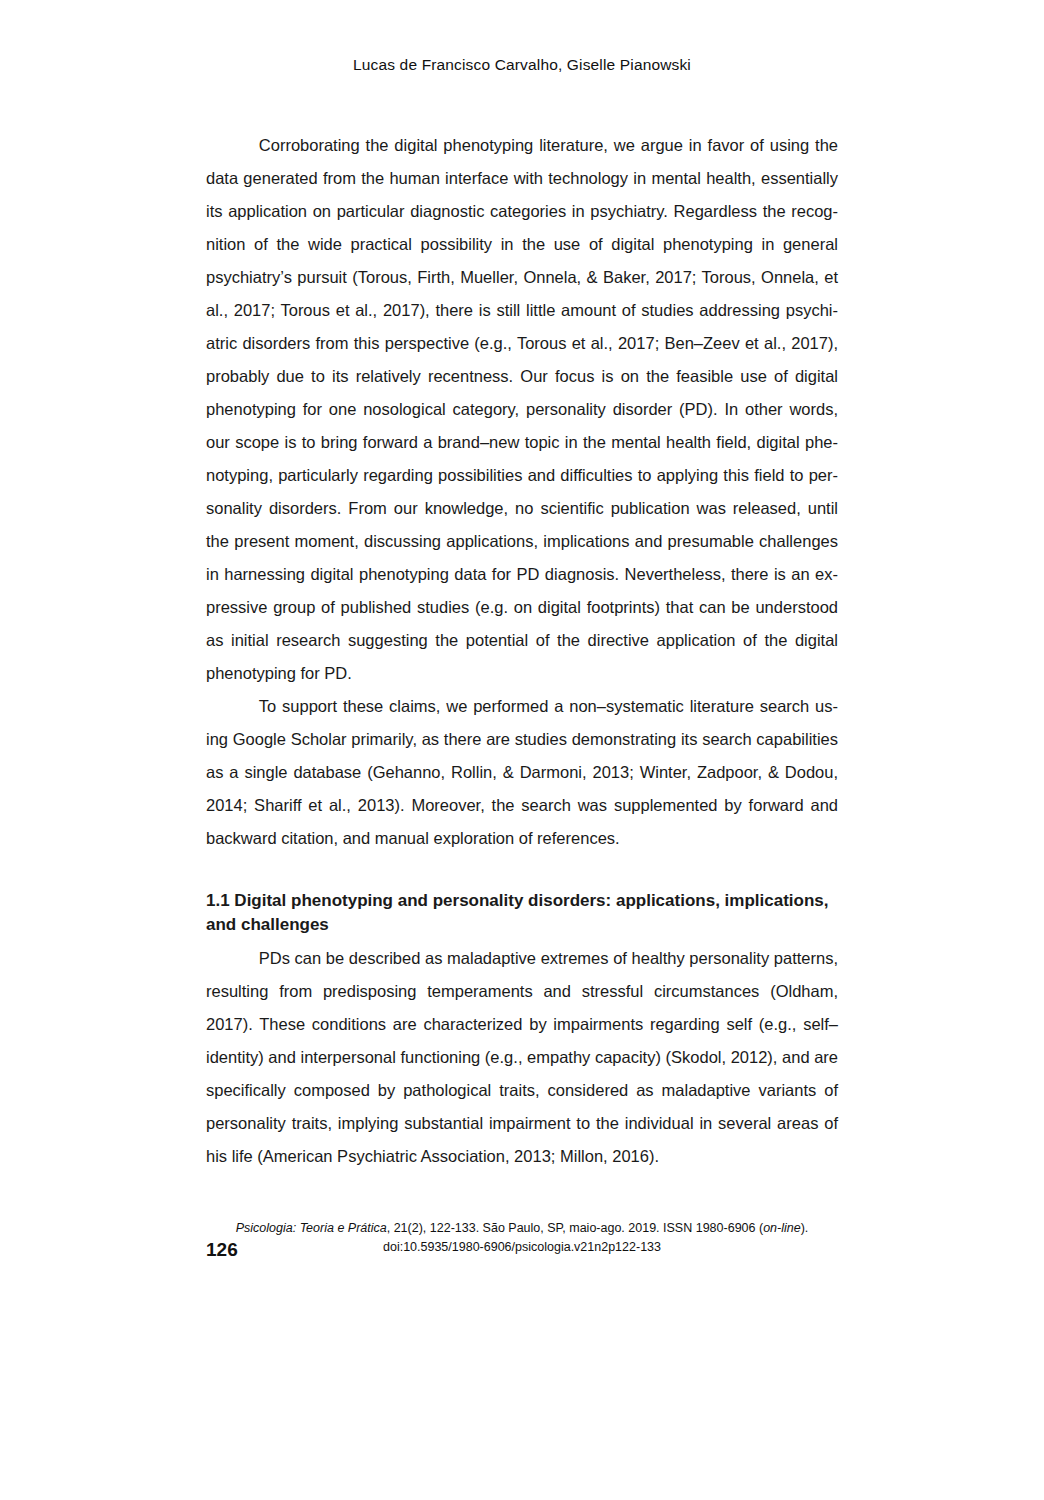Lucas de Francisco Carvalho, Giselle Pianowski
Corroborating the digital phenotyping literature, we argue in favor of using the data generated from the human interface with technology in mental health, essentially its application on particular diagnostic categories in psychiatry. Regardless the recognition of the wide practical possibility in the use of digital phenotyping in general psychiatry’s pursuit (Torous, Firth, Mueller, Onnela, & Baker, 2017; Torous, Onnela, et al., 2017; Torous et al., 2017), there is still little amount of studies addressing psychiatric disorders from this perspective (e.g., Torous et al., 2017; Ben–Zeev et al., 2017), probably due to its relatively recentness. Our focus is on the feasible use of digital phenotyping for one nosological category, personality disorder (PD). In other words, our scope is to bring forward a brand–new topic in the mental health field, digital phenotyping, particularly regarding possibilities and difficulties to applying this field to personality disorders. From our knowledge, no scientific publication was released, until the present moment, discussing applications, implications and presumable challenges in harnessing digital phenotyping data for PD diagnosis. Nevertheless, there is an expressive group of published studies (e.g. on digital footprints) that can be understood as initial research suggesting the potential of the directive application of the digital phenotyping for PD.
To support these claims, we performed a non–systematic literature search using Google Scholar primarily, as there are studies demonstrating its search capabilities as a single database (Gehanno, Rollin, & Darmoni, 2013; Winter, Zadpoor, & Dodou, 2014; Shariff et al., 2013). Moreover, the search was supplemented by forward and backward citation, and manual exploration of references.
1.1 Digital phenotyping and personality disorders: applications, implications, and challenges
PDs can be described as maladaptive extremes of healthy personality patterns, resulting from predisposing temperaments and stressful circumstances (Oldham, 2017). These conditions are characterized by impairments regarding self (e.g., self–identity) and interpersonal functioning (e.g., empathy capacity) (Skodol, 2012), and are specifically composed by pathological traits, considered as maladaptive variants of personality traits, implying substantial impairment to the individual in several areas of his life (American Psychiatric Association, 2013; Millon, 2016).
126
Psicologia: Teoria e Prática, 21(2), 122-133. São Paulo, SP, maio-ago. 2019. ISSN 1980-6906 (on-line).
doi:10.5935/1980-6906/psicologia.v21n2p122-133